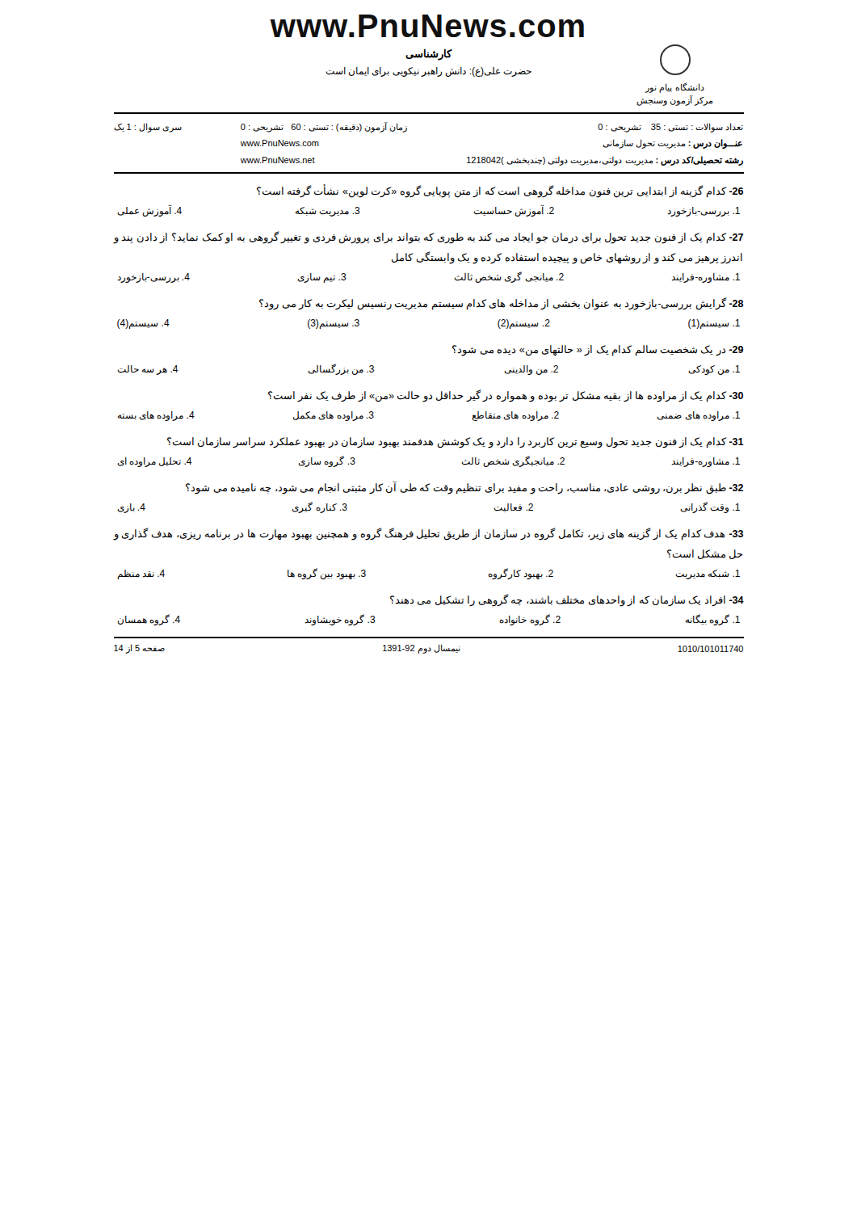www.PnuNews.com
دانشگاه پیام نور
مرکز آزمون وسنجش
کارشناسی
حضرت علی(ع): دانش راهبر نیکویی برای ایمان است
دانشگاه پیام نور
تعداد سوالات : تستی : 35 تشریحی : 0
عنـــوان درس : مدیریت تحول سازمانی
رشته تحصیلی/کد درس : مدیریت دولتی،مدیریت دولتی (چندبخشی )1218042
زمان آزمون (دقیقه) : تستی : 60 تشریحی : 0
www.PnuNews.com
www.PnuNews.net
سری سوال : 1 یک
26- کدام گزینه از ابتدایی ترین فنون مداخله گروهی است که از متن پویایی گروه «کرت لوین» نشأت گرفته است؟
1. بررسی-بازخورد
2. آموزش حساسیت
3. مدیریت شبکه
4. آموزش عملی
27- کدام یک از فنون جدید تحول برای درمان جو ایجاد می کند به طوری که بتواند برای پرورش فردی و تغییر گروهی به او کمک نماید؟ از دادن پند و اندرز پرهیز می کند و از روشهای خاص و پیچیده استفاده کرده و یک وابستگی کامل
1. مشاوره-فرایند
2. میانجی گری شخص ثالث
3. تیم سازی
4. بررسی-بازخورد
28- گرایش بررسی-بازخورد به عنوان بخشی از مداخله های کدام سیستم مدیریت رنسیس لیکرت به کار می رود؟
1. سیستم(1)
2. سیستم(2)
3. سیستم(3)
4. سیستم(4)
29- در یک شخصیت سالم کدام یک از « حالتهای من» دیده می شود؟
1. من کودکی
2. من والدینی
3. من بزرگسالی
4. هر سه حالت
30- کدام یک از مراوده ها از بقیه مشکل تر بوده و همواره در گیر حداقل دو حالت «من» از طرف یک نفر است؟
1. مراوده های ضمنی
2. مراوده های متقاطع
3. مراوده های مکمل
4. مراوده های بسته
31- کدام یک از فنون جدید تحول وسیع ترین کاربرد را دارد و یک کوشش هدفمند بهبود سازمان در بهبود عملکرد سراسر سازمان است؟
1. مشاوره-فرایند
2. میانجیگری شخص ثالث
3. گروه سازی
4. تحلیل مراوده ای
32- طبق نظر برن، روشی عادی، مناسب، راحت و مفید برای تنظیم وقت که طی آن کار مثبتی انجام می شود، چه نامیده می شود؟
1. وقت گذرانی
2. فعالیت
3. کناره گیری
4. بازی
33- هدف کدام یک از گزینه های زیر، تکامل گروه در سازمان از طریق تحلیل فرهنگ گروه و همچنین بهبود مهارت ها در برنامه ریزی، هدف گذاری و حل مشکل است؟
1. شبکه مدیریت
2. بهبود کارگروه
3. بهبود بین گروه ها
4. نقد منظم
34- افراد یک سازمان که از واحدهای مختلف باشند، چه گروهی را تشکیل می دهند؟
1. گروه بیگانه
2. گروه خانواده
3. گروه خویشاوند
4. گروه همسان
1010/101011740
نیمسال دوم 92-1391
صفحه 5 از 14